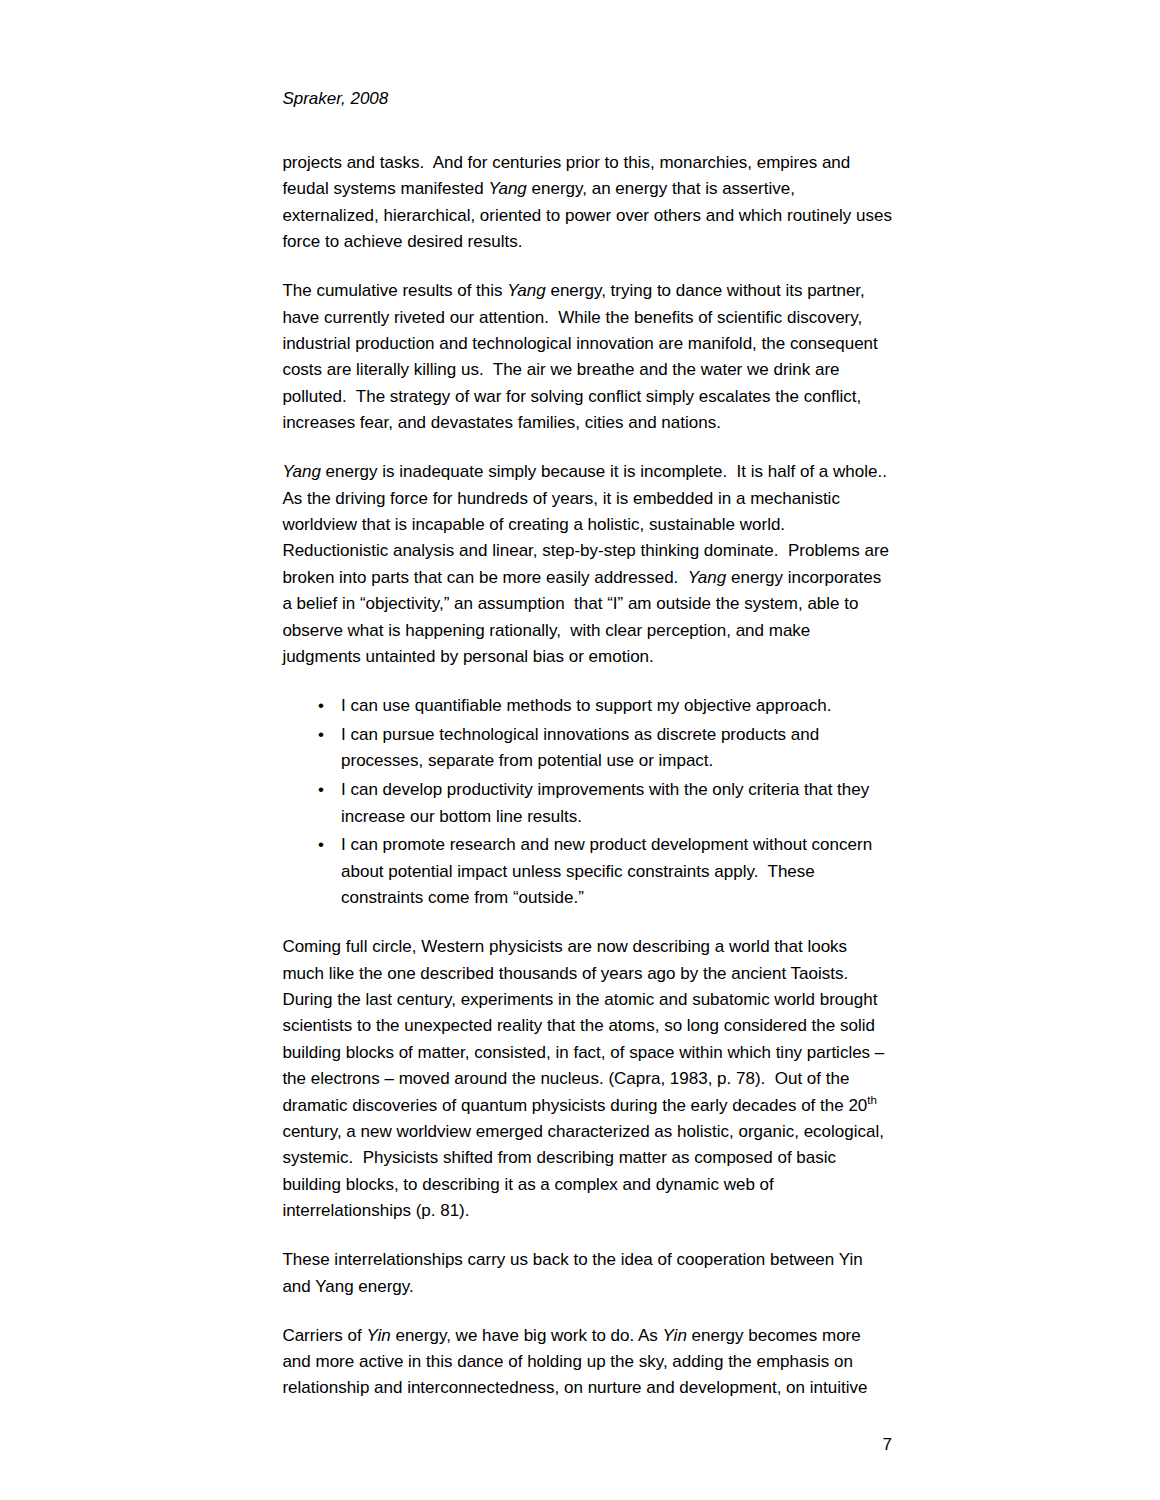Spraker, 2008
projects and tasks. And for centuries prior to this, monarchies, empires and feudal systems manifested Yang energy, an energy that is assertive, externalized, hierarchical, oriented to power over others and which routinely uses force to achieve desired results.
The cumulative results of this Yang energy, trying to dance without its partner, have currently riveted our attention. While the benefits of scientific discovery, industrial production and technological innovation are manifold, the consequent costs are literally killing us. The air we breathe and the water we drink are polluted. The strategy of war for solving conflict simply escalates the conflict, increases fear, and devastates families, cities and nations.
Yang energy is inadequate simply because it is incomplete. It is half of a whole.. As the driving force for hundreds of years, it is embedded in a mechanistic worldview that is incapable of creating a holistic, sustainable world. Reductionistic analysis and linear, step-by-step thinking dominate. Problems are broken into parts that can be more easily addressed. Yang energy incorporates a belief in “objectivity,” an assumption that “I” am outside the system, able to observe what is happening rationally, with clear perception, and make judgments untainted by personal bias or emotion.
I can use quantifiable methods to support my objective approach.
I can pursue technological innovations as discrete products and processes, separate from potential use or impact.
I can develop productivity improvements with the only criteria that they increase our bottom line results.
I can promote research and new product development without concern about potential impact unless specific constraints apply. These constraints come from “outside.”
Coming full circle, Western physicists are now describing a world that looks much like the one described thousands of years ago by the ancient Taoists. During the last century, experiments in the atomic and subatomic world brought scientists to the unexpected reality that the atoms, so long considered the solid building blocks of matter, consisted, in fact, of space within which tiny particles – the electrons – moved around the nucleus. (Capra, 1983, p. 78). Out of the dramatic discoveries of quantum physicists during the early decades of the 20th century, a new worldview emerged characterized as holistic, organic, ecological, systemic. Physicists shifted from describing matter as composed of basic building blocks, to describing it as a complex and dynamic web of interrelationships (p. 81).
These interrelationships carry us back to the idea of cooperation between Yin and Yang energy.
Carriers of Yin energy, we have big work to do. As Yin energy becomes more and more active in this dance of holding up the sky, adding the emphasis on relationship and interconnectedness, on nurture and development, on intuitive
7